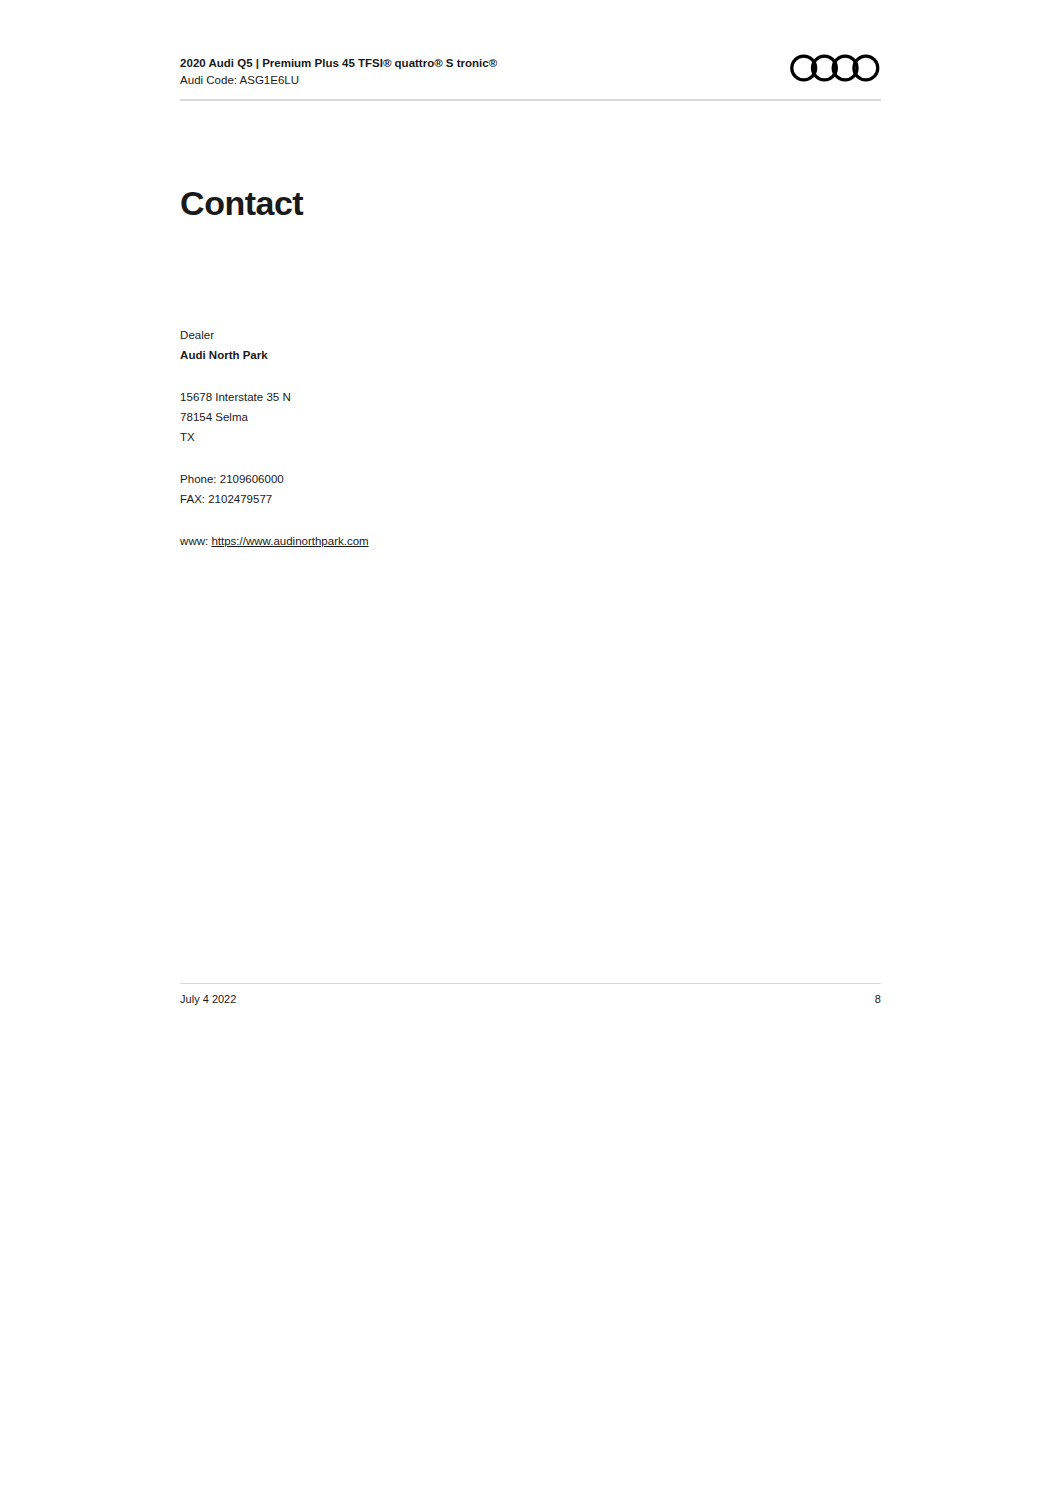2020 Audi Q5 | Premium Plus 45 TFSI® quattro® S tronic®
Audi Code: ASG1E6LU
Contact
Dealer
Audi North Park
15678 Interstate 35 N
78154 Selma
TX
Phone: 2109606000
FAX: 2102479577
www: https://www.audinorthpark.com
July 4 2022 8